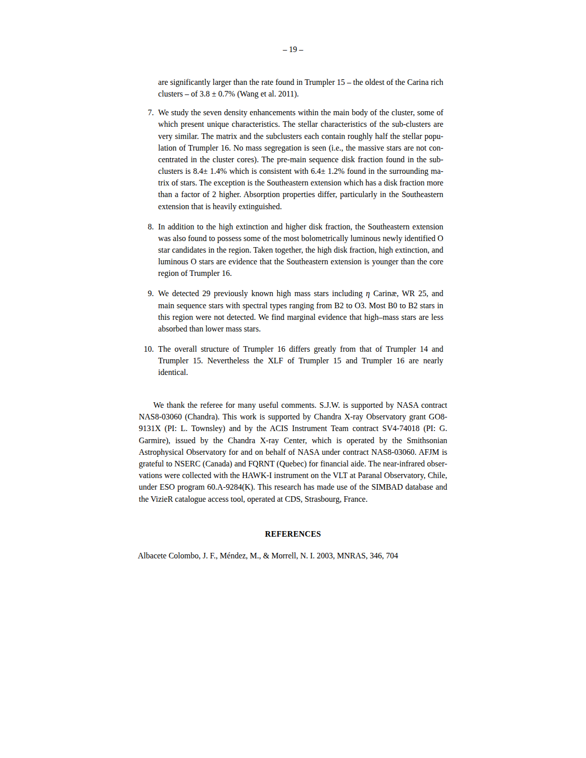– 19 –
are significantly larger than the rate found in Trumpler 15 – the oldest of the Carina rich clusters – of 3.8 ± 0.7% (Wang et al. 2011).
7. We study the seven density enhancements within the main body of the cluster, some of which present unique characteristics. The stellar characteristics of the sub-clusters are very similar. The matrix and the subclusters each contain roughly half the stellar population of Trumpler 16. No mass segregation is seen (i.e., the massive stars are not concentrated in the cluster cores). The pre-main sequence disk fraction found in the subclusters is 8.4± 1.4% which is consistent with 6.4± 1.2% found in the surrounding matrix of stars. The exception is the Southeastern extension which has a disk fraction more than a factor of 2 higher. Absorption properties differ, particularly in the Southeastern extension that is heavily extinguished.
8. In addition to the high extinction and higher disk fraction, the Southeastern extension was also found to possess some of the most bolometrically luminous newly identified O star candidates in the region. Taken together, the high disk fraction, high extinction, and luminous O stars are evidence that the Southeastern extension is younger than the core region of Trumpler 16.
9. We detected 29 previously known high mass stars including η Carinæ, WR 25, and main sequence stars with spectral types ranging from B2 to O3. Most B0 to B2 stars in this region were not detected. We find marginal evidence that high–mass stars are less absorbed than lower mass stars.
10. The overall structure of Trumpler 16 differs greatly from that of Trumpler 14 and Trumpler 15. Nevertheless the XLF of Trumpler 15 and Trumpler 16 are nearly identical.
We thank the referee for many useful comments. S.J.W. is supported by NASA contract NAS8-03060 (Chandra). This work is supported by Chandra X-ray Observatory grant GO8-9131X (PI: L. Townsley) and by the ACIS Instrument Team contract SV4-74018 (PI: G. Garmire), issued by the Chandra X-ray Center, which is operated by the Smithsonian Astrophysical Observatory for and on behalf of NASA under contract NAS8-03060. AFJM is grateful to NSERC (Canada) and FQRNT (Quebec) for financial aide. The near-infrared observations were collected with the HAWK-I instrument on the VLT at Paranal Observatory, Chile, under ESO program 60.A-9284(K). This research has made use of the SIMBAD database and the VizieR catalogue access tool, operated at CDS, Strasbourg, France.
REFERENCES
Albacete Colombo, J. F., Méndez, M., & Morrell, N. I. 2003, MNRAS, 346, 704